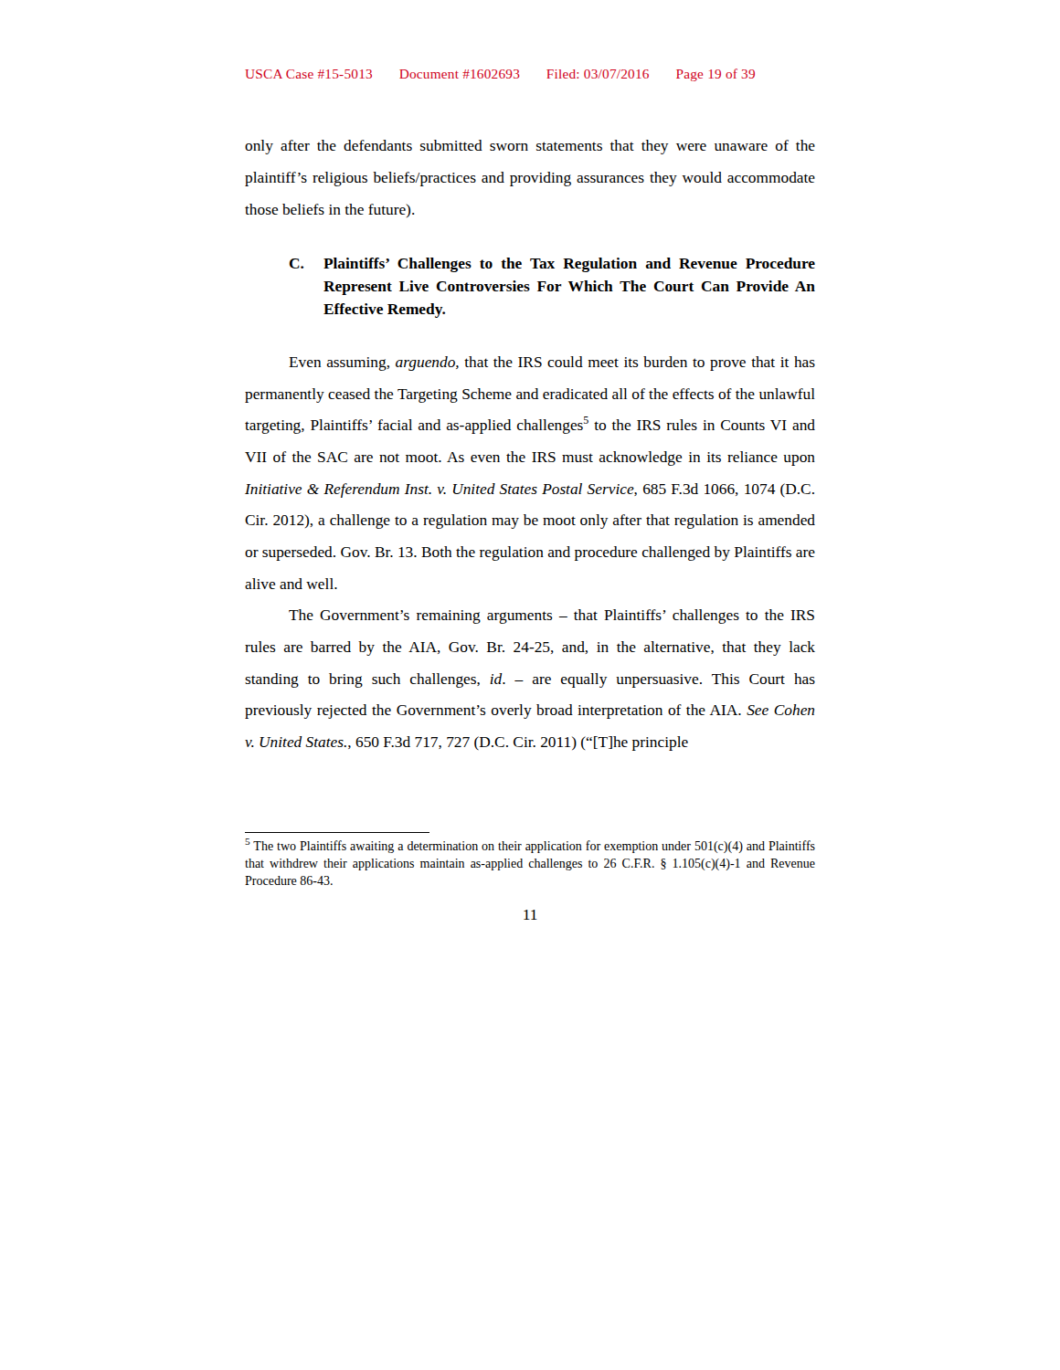USCA Case #15-5013 Document #1602693 Filed: 03/07/2016 Page 19 of 39
only after the defendants submitted sworn statements that they were unaware of the plaintiff’s religious beliefs/practices and providing assurances they would accommodate those beliefs in the future).
C.
Plaintiffs’ Challenges to the Tax Regulation and Revenue Procedure Represent Live Controversies For Which The Court Can Provide An Effective Remedy.
Even assuming, arguendo, that the IRS could meet its burden to prove that it has permanently ceased the Targeting Scheme and eradicated all of the effects of the unlawful targeting, Plaintiffs’ facial and as-applied challenges5 to the IRS rules in Counts VI and VII of the SAC are not moot. As even the IRS must acknowledge in its reliance upon Initiative & Referendum Inst. v. United States Postal Service, 685 F.3d 1066, 1074 (D.C. Cir. 2012), a challenge to a regulation may be moot only after that regulation is amended or superseded. Gov. Br. 13. Both the regulation and procedure challenged by Plaintiffs are alive and well.
The Government’s remaining arguments – that Plaintiffs’ challenges to the IRS rules are barred by the AIA, Gov. Br. 24-25, and, in the alternative, that they lack standing to bring such challenges, id. – are equally unpersuasive. This Court has previously rejected the Government’s overly broad interpretation of the AIA. See Cohen v. United States., 650 F.3d 717, 727 (D.C. Cir. 2011) (“[T]he principle
5 The two Plaintiffs awaiting a determination on their application for exemption under 501(c)(4) and Plaintiffs that withdrew their applications maintain as-applied challenges to 26 C.F.R. § 1.105(c)(4)-1 and Revenue Procedure 86-43.
11